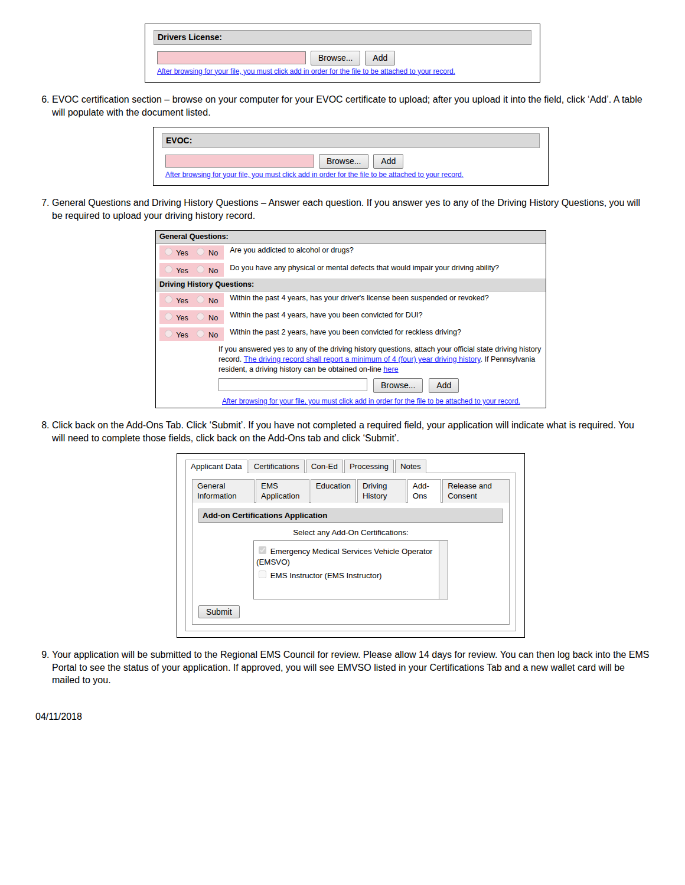Drivers License:
Browse... Add
After browsing for your file, you must click add in order for the file to be attached to your record.
EVOC certification section – browse on your computer for your EVOC certificate to upload; after you upload it into the field, click ‘Add’. A table will populate with the document listed.
EVOC:
Browse... Add
After browsing for your file, you must click add in order for the file to be attached to your record.
General Questions and Driving History Questions – Answer each question. If you answer yes to any of the Driving History Questions, you will be required to upload your driving history record.
General Questions:
Yes No
Are you addicted to alcohol or drugs?
Yes No
Do you have any physical or mental defects that would impair your driving ability?
Driving History Questions:
Yes No
Within the past 4 years, has your driver's license been suspended or revoked?
Yes No
Within the past 4 years, have you been convicted for DUI?
Yes No
Within the past 2 years, have you been convicted for reckless driving?
If you answered yes to any of the driving history questions, attach your official state driving history record. The driving record shall report a minimum of 4 (four) year driving history. If Pennsylvania resident, a driving history can be obtained on-line here
Browse... Add
After browsing for your file, you must click add in order for the file to be attached to your record.
Click back on the Add-Ons Tab. Click ‘Submit’. If you have not completed a required field, your application will indicate what is required. You will need to complete those fields, click back on the Add-Ons tab and click ‘Submit’.
Applicant Data Certifications Con-Ed Processing Notes
General Information EMS Application Education Driving History Add-Ons Release and Consent
Add-on Certifications Application
Select any Add-On Certifications:
Emergency Medical Services Vehicle Operator (EMSVO)
EMS Instructor (EMS Instructor)
Submit
Your application will be submitted to the Regional EMS Council for review. Please allow 14 days for review. You can then log back into the EMS Portal to see the status of your application. If approved, you will see EMVSO listed in your Certifications Tab and a new wallet card will be mailed to you.
04/11/2018